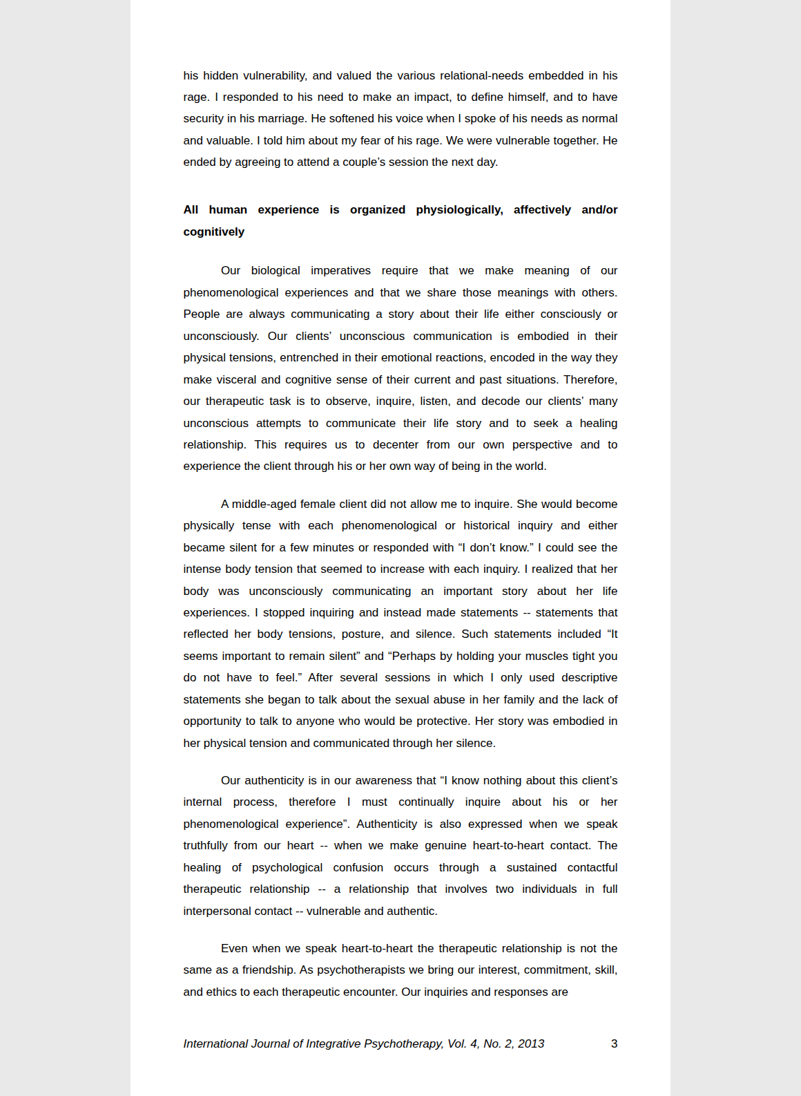his hidden vulnerability, and valued the various relational-needs embedded in his rage. I responded to his need to make an impact, to define himself, and to have security in his marriage. He softened his voice when I spoke of his needs as normal and valuable. I told him about my fear of his rage. We were vulnerable together. He ended by agreeing to attend a couple’s session the next day.
All human experience is organized physiologically, affectively and/or cognitively
Our biological imperatives require that we make meaning of our phenomenological experiences and that we share those meanings with others. People are always communicating a story about their life either consciously or unconsciously. Our clients’ unconscious communication is embodied in their physical tensions, entrenched in their emotional reactions, encoded in the way they make visceral and cognitive sense of their current and past situations. Therefore, our therapeutic task is to observe, inquire, listen, and decode our clients’ many unconscious attempts to communicate their life story and to seek a healing relationship. This requires us to decenter from our own perspective and to experience the client through his or her own way of being in the world.
A middle-aged female client did not allow me to inquire. She would become physically tense with each phenomenological or historical inquiry and either became silent for a few minutes or responded with “I don’t know.” I could see the intense body tension that seemed to increase with each inquiry. I realized that her body was unconsciously communicating an important story about her life experiences. I stopped inquiring and instead made statements -- statements that reflected her body tensions, posture, and silence. Such statements included “It seems important to remain silent” and “Perhaps by holding your muscles tight you do not have to feel.” After several sessions in which I only used descriptive statements she began to talk about the sexual abuse in her family and the lack of opportunity to talk to anyone who would be protective. Her story was embodied in her physical tension and communicated through her silence.
Our authenticity is in our awareness that “I know nothing about this client’s internal process, therefore I must continually inquire about his or her phenomenological experience”. Authenticity is also expressed when we speak truthfully from our heart -- when we make genuine heart-to-heart contact. The healing of psychological confusion occurs through a sustained contactful therapeutic relationship -- a relationship that involves two individuals in full interpersonal contact -- vulnerable and authentic.
Even when we speak heart-to-heart the therapeutic relationship is not the same as a friendship. As psychotherapists we bring our interest, commitment, skill, and ethics to each therapeutic encounter. Our inquiries and responses are
International Journal of Integrative Psychotherapy, Vol. 4, No. 2, 2013 3